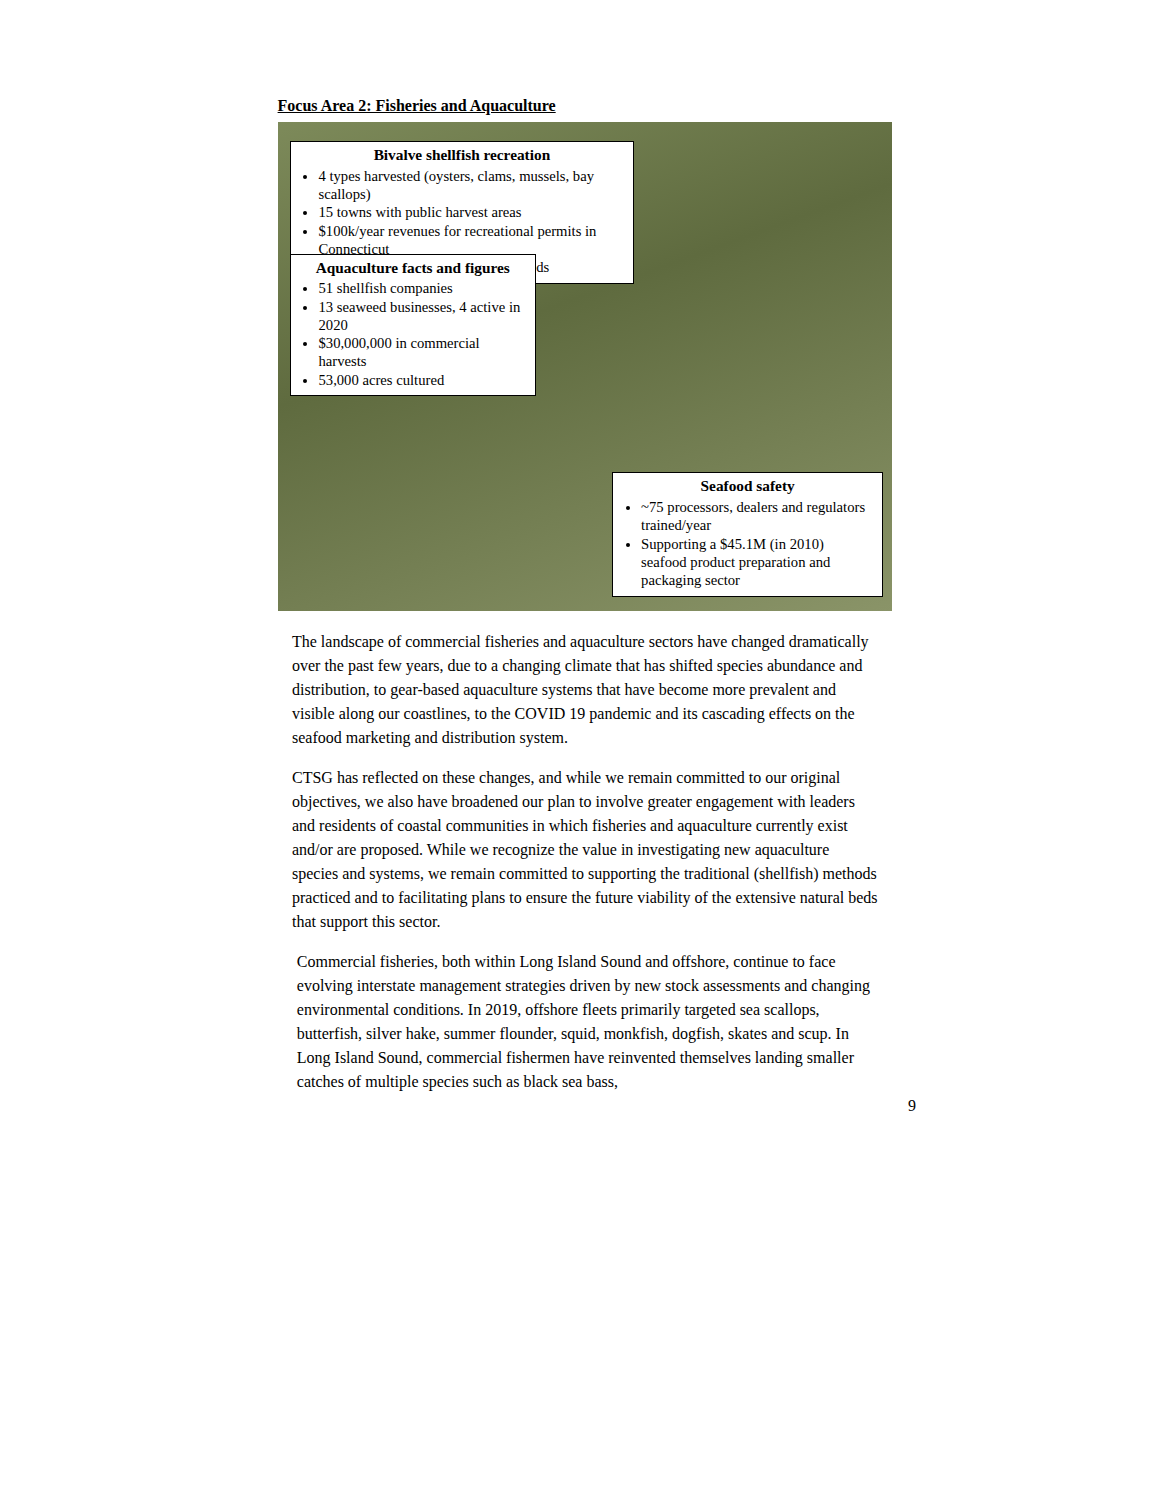Focus Area 2: Fisheries and Aquaculture
Bivalve shellfish recreation
4 types harvested (oysters, clams, mussels, bay scallops)
15 towns with public harvest areas
$100k/year revenues for recreational permits in Connecticut
10,800 acres recreational shellfish beds
Aquaculture facts and figures
51 shellfish companies
13 seaweed businesses, 4 active in 2020
$30,000,000 in commercial harvests
53,000 acres cultured
Seafood safety
~75 processors, dealers and regulators trained/year
Supporting a $45.1M (in 2010) seafood product preparation and packaging sector
The landscape of commercial fisheries and aquaculture sectors have changed dramatically over the past few years, due to a changing climate that has shifted species abundance and distribution, to gear-based aquaculture systems that have become more prevalent and visible along our coastlines, to the COVID 19 pandemic and its cascading effects on the seafood marketing and distribution system.
CTSG has reflected on these changes, and while we remain committed to our original objectives, we also have broadened our plan to involve greater engagement with leaders and residents of coastal communities in which fisheries and aquaculture currently exist and/or are proposed. While we recognize the value in investigating new aquaculture species and systems, we remain committed to supporting the traditional (shellfish) methods practiced and to facilitating plans to ensure the future viability of the extensive natural beds that support this sector.
Commercial fisheries, both within Long Island Sound and offshore, continue to face evolving interstate management strategies driven by new stock assessments and changing environmental conditions. In 2019, offshore fleets primarily targeted sea scallops, butterfish, silver hake, summer flounder, squid, monkfish, dogfish, skates and scup. In Long Island Sound, commercial fishermen have reinvented themselves landing smaller catches of multiple species such as black sea bass,
9